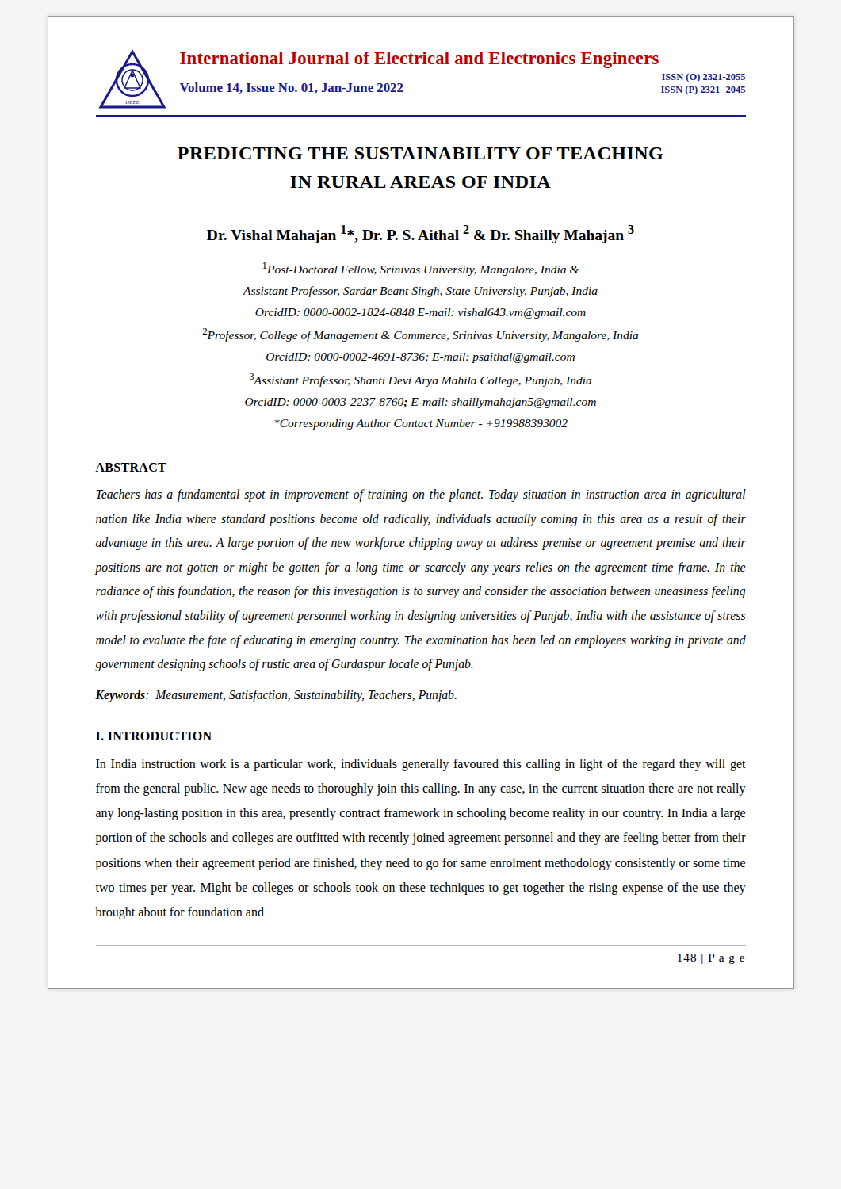IJEEE
International Journal of Electrical and Electronics Engineers
Volume 14, Issue No. 01, Jan-June 2022 ISSN (O) 2321-2055
ISSN (P) 2321 -2045
PREDICTING THE SUSTAINABILITY OF TEACHING
IN RURAL AREAS OF INDIA
Dr. Vishal Mahajan 1*, Dr. P. S. Aithal 2 & Dr. Shailly Mahajan 3
1Post-Doctoral Fellow, Srinivas University, Mangalore, India &
Assistant Professor, Sardar Beant Singh, State University, Punjab, India
OrcidID: 0000-0002-1824-6848 E-mail: vishal643.vm@gmail.com
2Professor, College of Management & Commerce, Srinivas University, Mangalore, India
OrcidID: 0000-0002-4691-8736; E-mail: psaithal@gmail.com
3Assistant Professor, Shanti Devi Arya Mahila College, Punjab, India
OrcidID: 0000-0003-2237-8760; E-mail: shaillymahajan5@gmail.com
*Corresponding Author Contact Number - +919988393002
ABSTRACT
Teachers has a fundamental spot in improvement of training on the planet. Today situation in instruction area in agricultural nation like India where standard positions become old radically, individuals actually coming in this area as a result of their advantage in this area. A large portion of the new workforce chipping away at address premise or agreement premise and their positions are not gotten or might be gotten for a long time or scarcely any years relies on the agreement time frame. In the radiance of this foundation, the reason for this investigation is to survey and consider the association between uneasiness feeling with professional stability of agreement personnel working in designing universities of Punjab, India with the assistance of stress model to evaluate the fate of educating in emerging country. The examination has been led on employees working in private and government designing schools of rustic area of Gurdaspur locale of Punjab.
Keywords: Measurement, Satisfaction, Sustainability, Teachers, Punjab.
I. INTRODUCTION
In India instruction work is a particular work, individuals generally favoured this calling in light of the regard they will get from the general public. New age needs to thoroughly join this calling. In any case, in the current situation there are not really any long-lasting position in this area, presently contract framework in schooling become reality in our country. In India a large portion of the schools and colleges are outfitted with recently joined agreement personnel and they are feeling better from their positions when their agreement period are finished, they need to go for same enrolment methodology consistently or some time two times per year. Might be colleges or schools took on these techniques to get together the rising expense of the use they brought about for foundation and
148 | P a g e